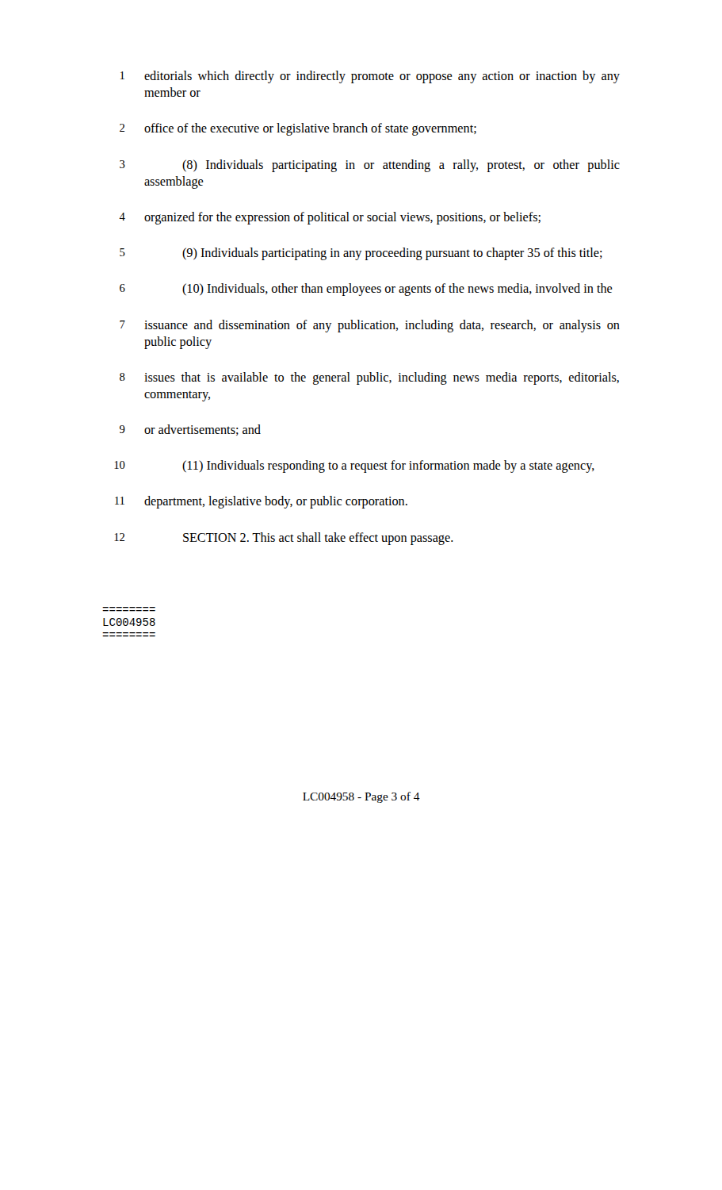editorials which directly or indirectly promote or oppose any action or inaction by any member or
office of the executive or legislative branch of state government;
(8) Individuals participating in or attending a rally, protest, or other public assemblage
organized for the expression of political or social views, positions, or beliefs;
(9) Individuals participating in any proceeding pursuant to chapter 35 of this title;
(10) Individuals, other than employees or agents of the news media, involved in the
issuance and dissemination of any publication, including data, research, or analysis on public policy
issues that is available to the general public, including news media reports, editorials, commentary,
or advertisements; and
(11) Individuals responding to a request for information made by a state agency,
department, legislative body, or public corporation.
SECTION 2. This act shall take effect upon passage.
========
LC004958
========
LC004958 - Page 3 of 4